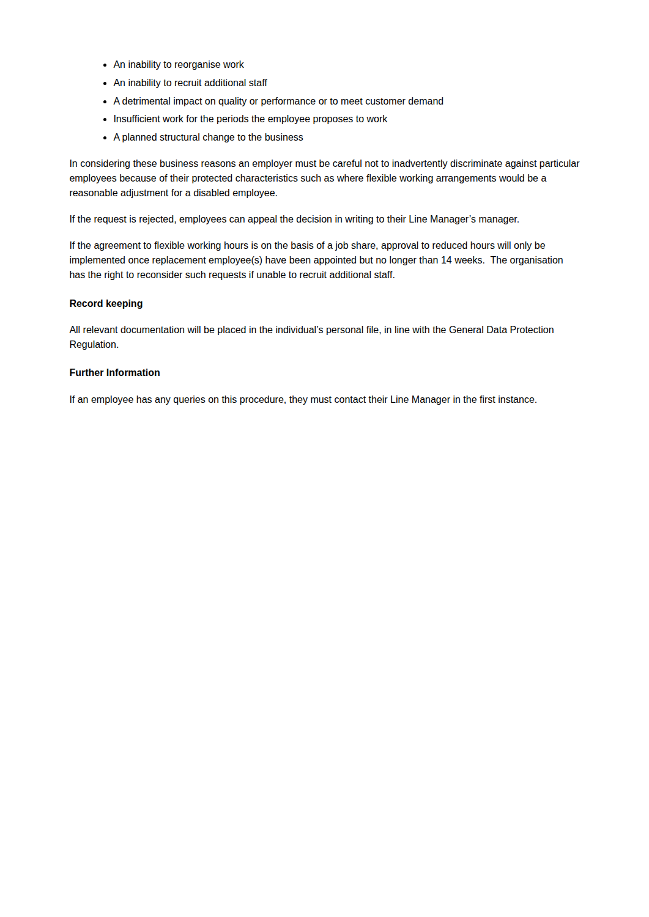An inability to reorganise work
An inability to recruit additional staff
A detrimental impact on quality or performance or to meet customer demand
Insufficient work for the periods the employee proposes to work
A planned structural change to the business
In considering these business reasons an employer must be careful not to inadvertently discriminate against particular employees because of their protected characteristics such as where flexible working arrangements would be a reasonable adjustment for a disabled employee.
If the request is rejected, employees can appeal the decision in writing to their Line Manager’s manager.
If the agreement to flexible working hours is on the basis of a job share, approval to reduced hours will only be implemented once replacement employee(s) have been appointed but no longer than 14 weeks. The organisation has the right to reconsider such requests if unable to recruit additional staff.
Record keeping
All relevant documentation will be placed in the individual’s personal file, in line with the General Data Protection Regulation.
Further Information
If an employee has any queries on this procedure, they must contact their Line Manager in the first instance.